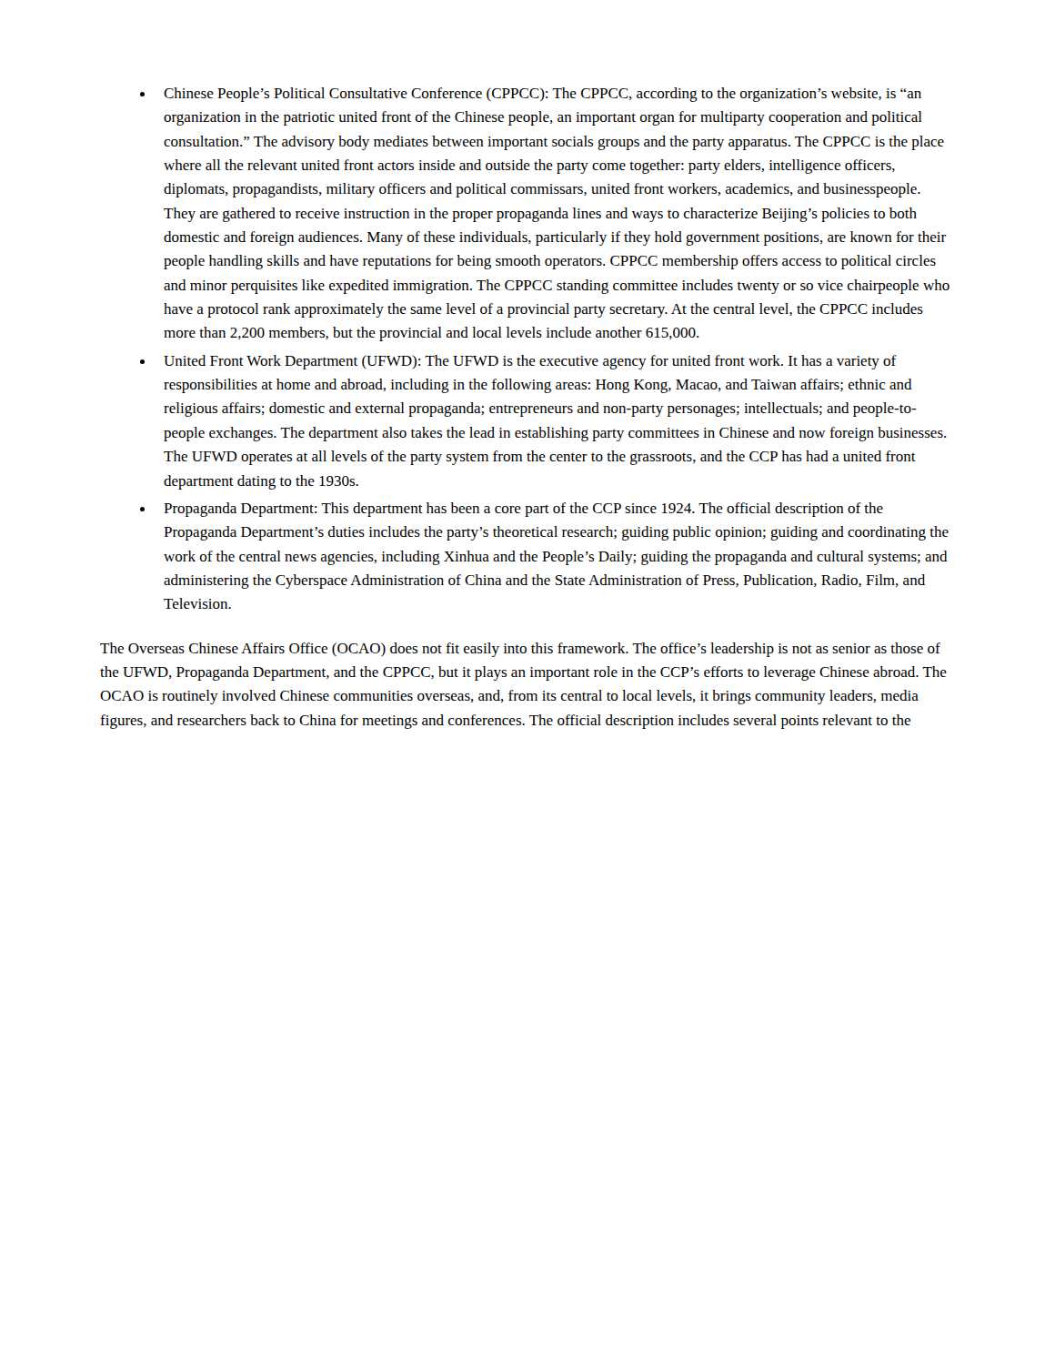Chinese People’s Political Consultative Conference (CPPCC): The CPPCC, according to the organization’s website, is “an organization in the patriotic united front of the Chinese people, an important organ for multiparty cooperation and political consultation.” The advisory body mediates between important socials groups and the party apparatus. The CPPCC is the place where all the relevant united front actors inside and outside the party come together: party elders, intelligence officers, diplomats, propagandists, military officers and political commissars, united front workers, academics, and businesspeople. They are gathered to receive instruction in the proper propaganda lines and ways to characterize Beijing’s policies to both domestic and foreign audiences. Many of these individuals, particularly if they hold government positions, are known for their people handling skills and have reputations for being smooth operators. CPPCC membership offers access to political circles and minor perquisites like expedited immigration. The CPPCC standing committee includes twenty or so vice chairpeople who have a protocol rank approximately the same level of a provincial party secretary. At the central level, the CPPCC includes more than 2,200 members, but the provincial and local levels include another 615,000.
United Front Work Department (UFWD): The UFWD is the executive agency for united front work. It has a variety of responsibilities at home and abroad, including in the following areas: Hong Kong, Macao, and Taiwan affairs; ethnic and religious affairs; domestic and external propaganda; entrepreneurs and non-party personages; intellectuals; and people-to-people exchanges. The department also takes the lead in establishing party committees in Chinese and now foreign businesses. The UFWD operates at all levels of the party system from the center to the grassroots, and the CCP has had a united front department dating to the 1930s.
Propaganda Department: This department has been a core part of the CCP since 1924. The official description of the Propaganda Department’s duties includes the party’s theoretical research; guiding public opinion; guiding and coordinating the work of the central news agencies, including Xinhua and the People’s Daily; guiding the propaganda and cultural systems; and administering the Cyberspace Administration of China and the State Administration of Press, Publication, Radio, Film, and Television.
The Overseas Chinese Affairs Office (OCAO) does not fit easily into this framework. The office’s leadership is not as senior as those of the UFWD, Propaganda Department, and the CPPCC, but it plays an important role in the CCP’s efforts to leverage Chinese abroad. The OCAO is routinely involved Chinese communities overseas, and, from its central to local levels, it brings community leaders, media figures, and researchers back to China for meetings and conferences. The official description includes several points relevant to the